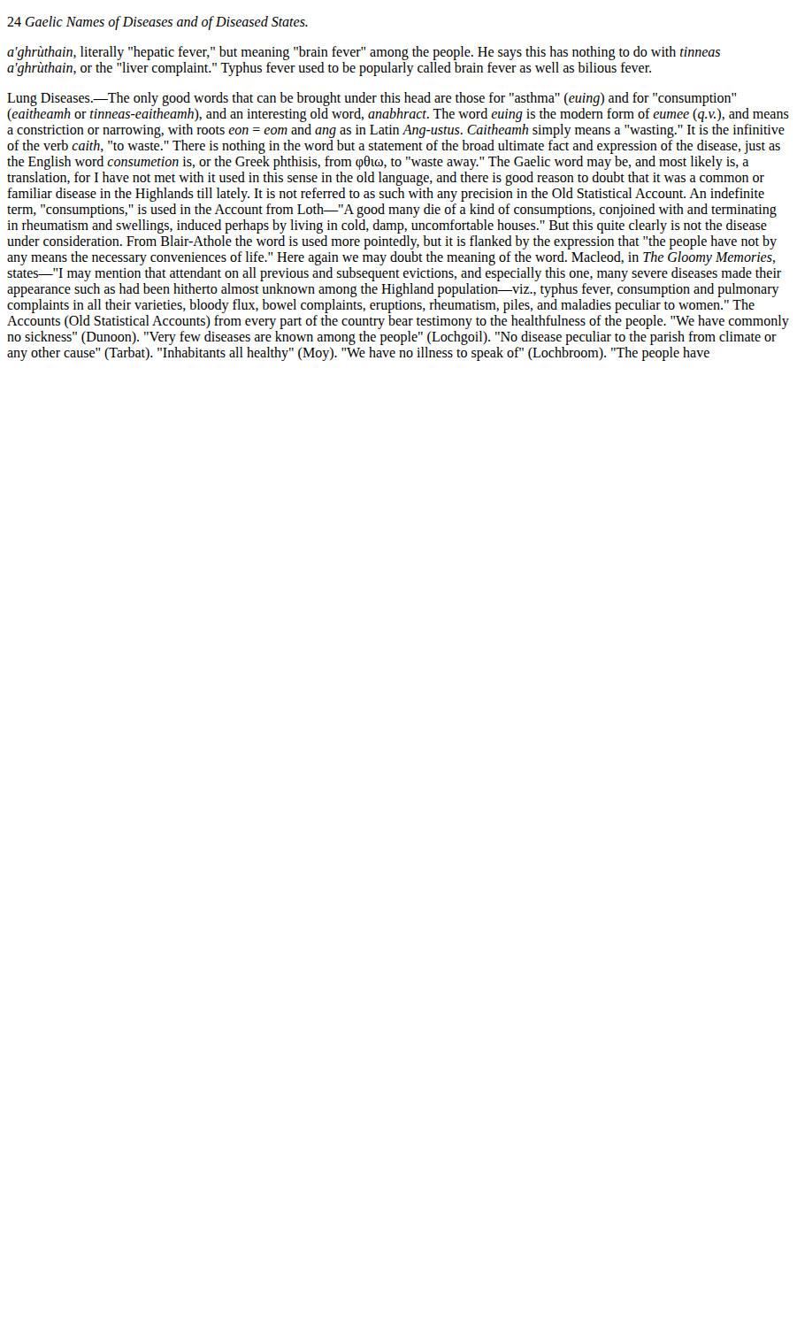24 Gaelic Names of Diseases and of Diseased States.
a'ghrùthain, literally "hepatic fever," but meaning "brain fever" among the people. He says this has nothing to do with tinneas a'ghrùthain, or the "liver complaint." Typhus fever used to be popularly called brain fever as well as bilious fever.
Lung Diseases.—The only good words that can be brought under this head are those for "asthma" (euing) and for "consumption" (eaitheamh or tinneas-eaitheamh), and an interesting old word, anabhract. The word euing is the modern form of eumee (q.v.), and means a constriction or narrowing, with roots eon = eom and ang as in Latin Ang-ustus. Caitheamh simply means a "wasting." It is the infinitive of the verb caith, "to waste." There is nothing in the word but a statement of the broad ultimate fact and expression of the disease, just as the English word consumetion is, or the Greek phthisis, from φθιω, to "waste away." The Gaelic word may be, and most likely is, a translation, for I have not met with it used in this sense in the old language, and there is good reason to doubt that it was a common or familiar disease in the Highlands till lately. It is not referred to as such with any precision in the Old Statistical Account. An indefinite term, "consumptions," is used in the Account from Loth—"A good many die of a kind of consumptions, conjoined with and terminating in rheumatism and swellings, induced perhaps by living in cold, damp, uncomfortable houses." But this quite clearly is not the disease under consideration. From Blair-Athole the word is used more pointedly, but it is flanked by the expression that "the people have not by any means the necessary conveniences of life." Here again we may doubt the meaning of the word. Macleod, in The Gloomy Memories, states—"I may mention that attendant on all previous and subsequent evictions, and especially this one, many severe diseases made their appearance such as had been hitherto almost unknown among the Highland population—viz., typhus fever, consumption and pulmonary complaints in all their varieties, bloody flux, bowel complaints, eruptions, rheumatism, piles, and maladies peculiar to women." The Accounts (Old Statistical Accounts) from every part of the country bear testimony to the healthfulness of the people. "We have commonly no sickness" (Dunoon). "Very few diseases are known among the people" (Lochgoil). "No disease peculiar to the parish from climate or any other cause" (Tarbat). "Inhabitants all healthy" (Moy). "We have no illness to speak of" (Lochbroom). "The people have